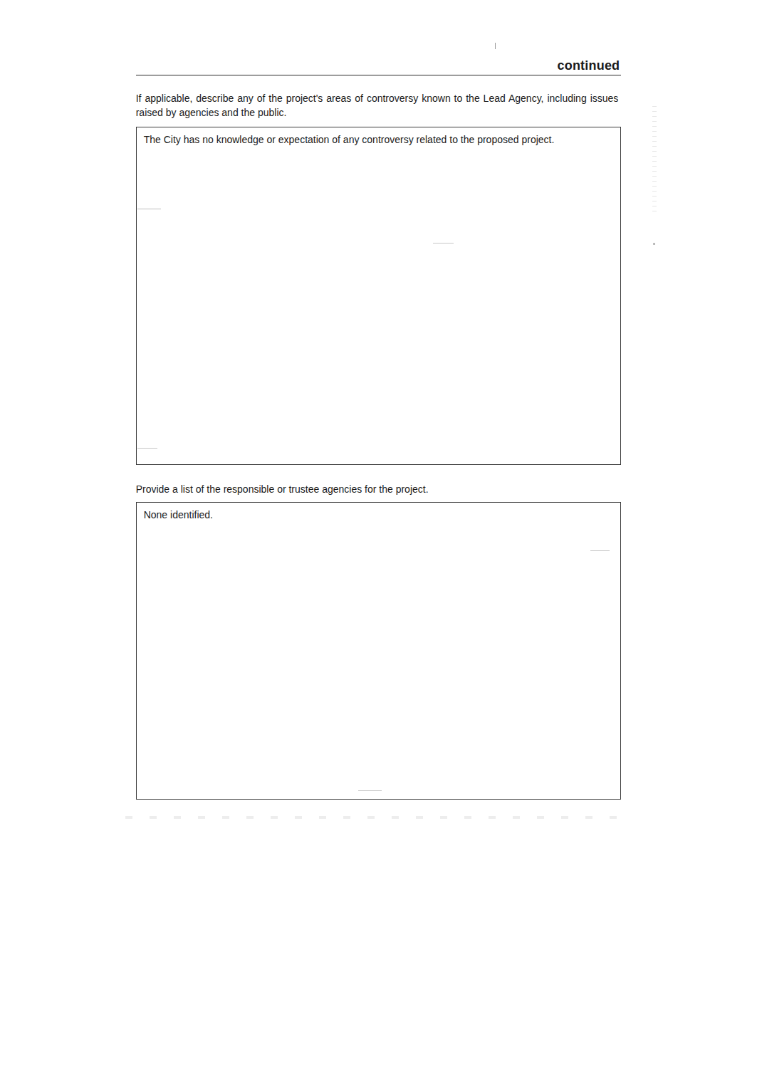continued
If applicable, describe any of the project's areas of controversy known to the Lead Agency, including issues raised by agencies and the public.
The City has no knowledge or expectation of any controversy related to the proposed project.
Provide a list of the responsible or trustee agencies for the project.
None identified.